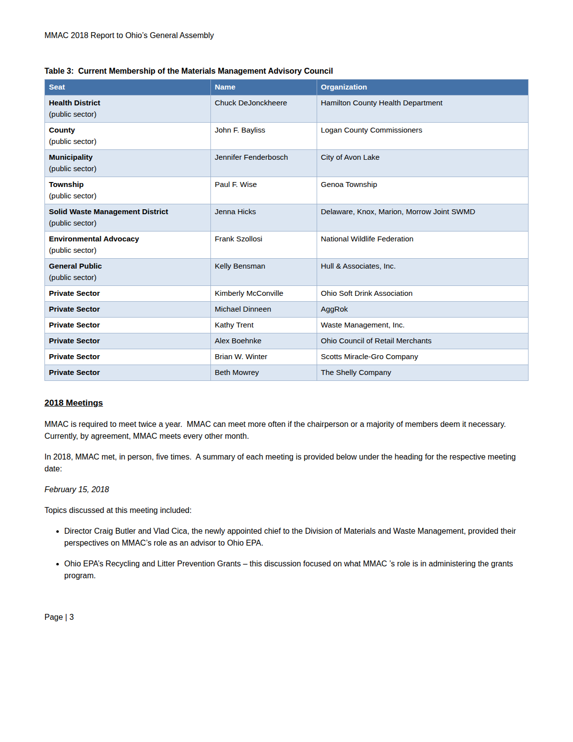MMAC 2018 Report to Ohio’s General Assembly
Table 3: Current Membership of the Materials Management Advisory Council
| Seat | Name | Organization |
| --- | --- | --- |
| Health District (public sector) | Chuck DeJonckheere | Hamilton County Health Department |
| County (public sector) | John F. Bayliss | Logan County Commissioners |
| Municipality (public sector) | Jennifer Fenderbosch | City of Avon Lake |
| Township (public sector) | Paul F. Wise | Genoa Township |
| Solid Waste Management District (public sector) | Jenna Hicks | Delaware, Knox, Marion, Morrow Joint SWMD |
| Environmental Advocacy (public sector) | Frank Szollosi | National Wildlife Federation |
| General Public (public sector) | Kelly Bensman | Hull & Associates, Inc. |
| Private Sector | Kimberly McConville | Ohio Soft Drink Association |
| Private Sector | Michael Dinneen | AggRok |
| Private Sector | Kathy Trent | Waste Management, Inc. |
| Private Sector | Alex Boehnke | Ohio Council of Retail Merchants |
| Private Sector | Brian W. Winter | Scotts Miracle-Gro Company |
| Private Sector | Beth Mowrey | The Shelly Company |
2018 Meetings
MMAC is required to meet twice a year. MMAC can meet more often if the chairperson or a majority of members deem it necessary. Currently, by agreement, MMAC meets every other month.
In 2018, MMAC met, in person, five times. A summary of each meeting is provided below under the heading for the respective meeting date:
February 15, 2018
Topics discussed at this meeting included:
Director Craig Butler and Vlad Cica, the newly appointed chief to the Division of Materials and Waste Management, provided their perspectives on MMAC’s role as an advisor to Ohio EPA.
Ohio EPA’s Recycling and Litter Prevention Grants – this discussion focused on what MMAC ’s role is in administering the grants program.
Page | 3